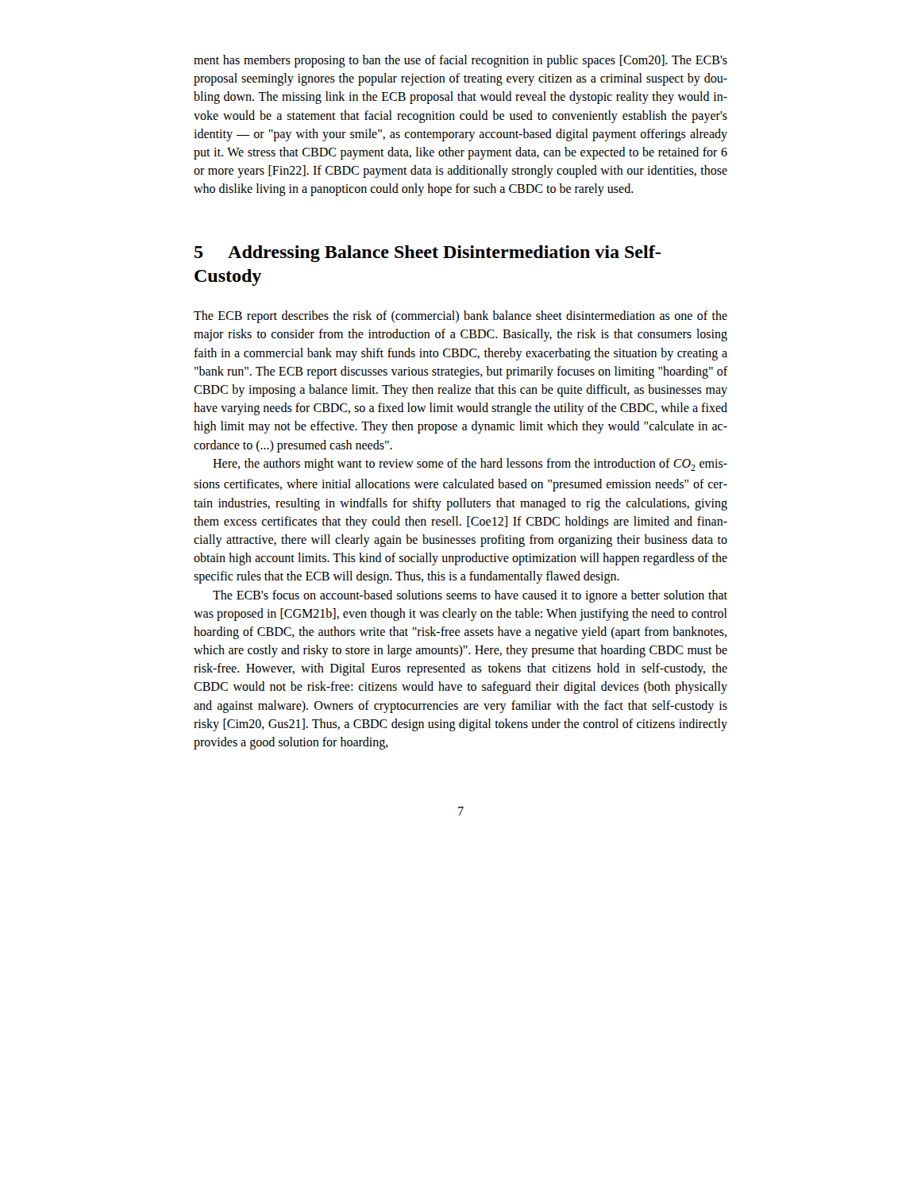ment has members proposing to ban the use of facial recognition in public spaces [Com20]. The ECB's proposal seemingly ignores the popular rejection of treating every citizen as a criminal suspect by doubling down. The missing link in the ECB proposal that would reveal the dystopic reality they would invoke would be a statement that facial recognition could be used to conveniently establish the payer's identity — or "pay with your smile", as contemporary account-based digital payment offerings already put it. We stress that CBDC payment data, like other payment data, can be expected to be retained for 6 or more years [Fin22]. If CBDC payment data is additionally strongly coupled with our identities, those who dislike living in a panopticon could only hope for such a CBDC to be rarely used.
5 Addressing Balance Sheet Disintermediation via Self-Custody
The ECB report describes the risk of (commercial) bank balance sheet disintermediation as one of the major risks to consider from the introduction of a CBDC. Basically, the risk is that consumers losing faith in a commercial bank may shift funds into CBDC, thereby exacerbating the situation by creating a "bank run". The ECB report discusses various strategies, but primarily focuses on limiting "hoarding" of CBDC by imposing a balance limit. They then realize that this can be quite difficult, as businesses may have varying needs for CBDC, so a fixed low limit would strangle the utility of the CBDC, while a fixed high limit may not be effective. They then propose a dynamic limit which they would "calculate in accordance to (...) presumed cash needs".
Here, the authors might want to review some of the hard lessons from the introduction of CO2 emissions certificates, where initial allocations were calculated based on "presumed emission needs" of certain industries, resulting in windfalls for shifty polluters that managed to rig the calculations, giving them excess certificates that they could then resell. [Coe12] If CBDC holdings are limited and financially attractive, there will clearly again be businesses profiting from organizing their business data to obtain high account limits. This kind of socially unproductive optimization will happen regardless of the specific rules that the ECB will design. Thus, this is a fundamentally flawed design.
The ECB's focus on account-based solutions seems to have caused it to ignore a better solution that was proposed in [CGM21b], even though it was clearly on the table: When justifying the need to control hoarding of CBDC, the authors write that "risk-free assets have a negative yield (apart from banknotes, which are costly and risky to store in large amounts)". Here, they presume that hoarding CBDC must be risk-free. However, with Digital Euros represented as tokens that citizens hold in self-custody, the CBDC would not be risk-free: citizens would have to safeguard their digital devices (both physically and against malware). Owners of cryptocurrencies are very familiar with the fact that self-custody is risky [Cim20, Gus21]. Thus, a CBDC design using digital tokens under the control of citizens indirectly provides a good solution for hoarding,
7